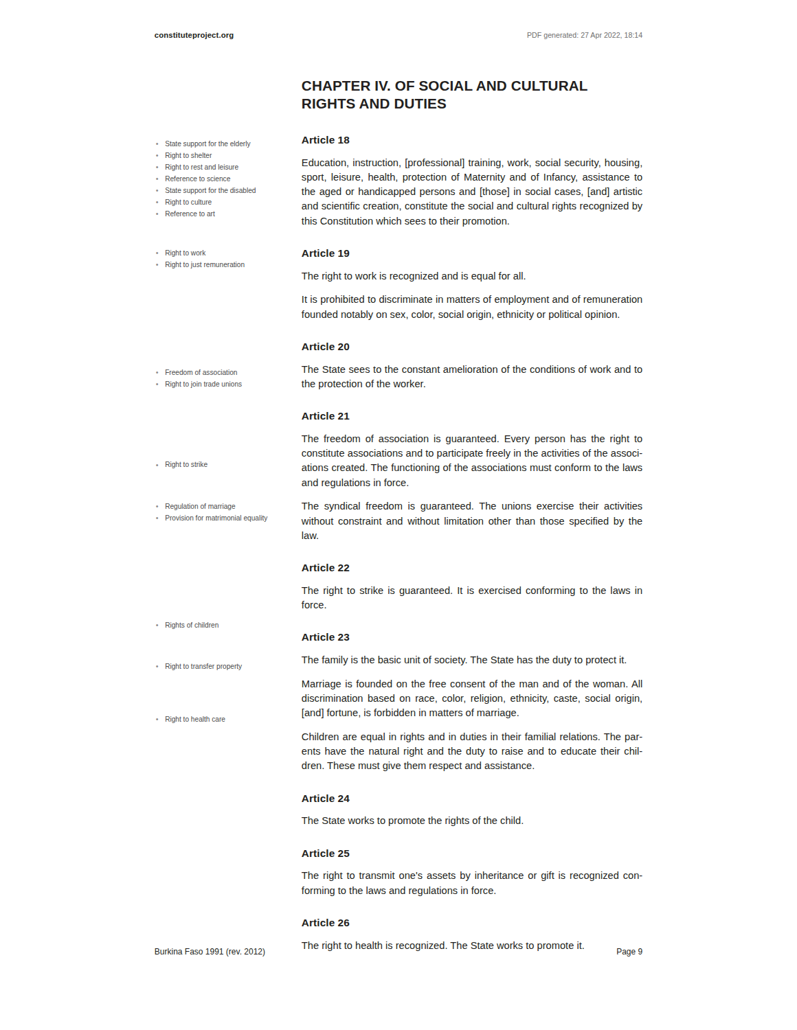constituteproject.org
PDF generated: 27 Apr 2022, 18:14
State support for the elderly
Right to shelter
Right to rest and leisure
Reference to science
State support for the disabled
Right to culture
Reference to art
Right to work
Right to just remuneration
Freedom of association
Right to join trade unions
Right to strike
Regulation of marriage
Provision for matrimonial equality
Rights of children
Right to transfer property
Right to health care
CHAPTER IV. OF SOCIAL AND CULTURAL RIGHTS AND DUTIES
Article 18
Education, instruction, [professional] training, work, social security, housing, sport, leisure, health, protection of Maternity and of Infancy, assistance to the aged or handicapped persons and [those] in social cases, [and] artistic and scientific creation, constitute the social and cultural rights recognized by this Constitution which sees to their promotion.
Article 19
The right to work is recognized and is equal for all.
It is prohibited to discriminate in matters of employment and of remuneration founded notably on sex, color, social origin, ethnicity or political opinion.
Article 20
The State sees to the constant amelioration of the conditions of work and to the protection of the worker.
Article 21
The freedom of association is guaranteed. Every person has the right to constitute associations and to participate freely in the activities of the associations created. The functioning of the associations must conform to the laws and regulations in force.
The syndical freedom is guaranteed. The unions exercise their activities without constraint and without limitation other than those specified by the law.
Article 22
The right to strike is guaranteed. It is exercised conforming to the laws in force.
Article 23
The family is the basic unit of society. The State has the duty to protect it.
Marriage is founded on the free consent of the man and of the woman. All discrimination based on race, color, religion, ethnicity, caste, social origin, [and] fortune, is forbidden in matters of marriage.
Children are equal in rights and in duties in their familial relations. The parents have the natural right and the duty to raise and to educate their children. These must give them respect and assistance.
Article 24
The State works to promote the rights of the child.
Article 25
The right to transmit one's assets by inheritance or gift is recognized conforming to the laws and regulations in force.
Article 26
The right to health is recognized. The State works to promote it.
Burkina Faso 1991 (rev. 2012)
Page 9